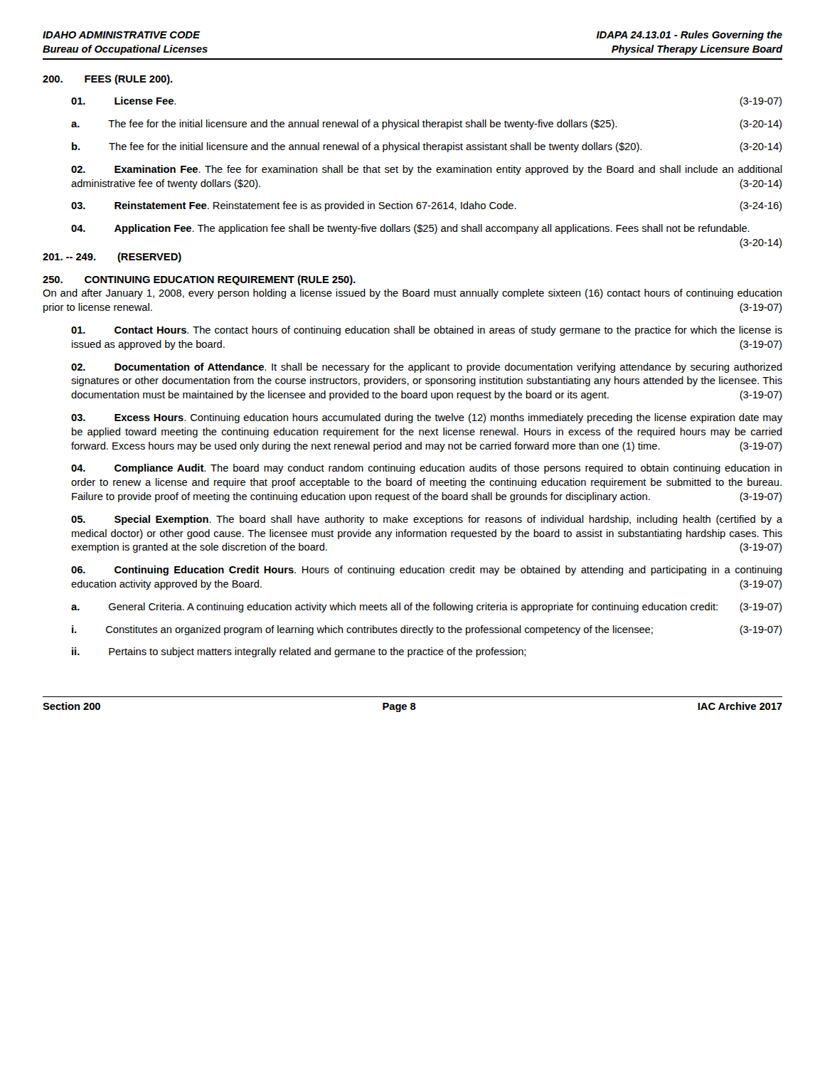IDAHO ADMINISTRATIVE CODE Bureau of Occupational Licenses
IDAPA 24.13.01 - Rules Governing the Physical Therapy Licensure Board
200. FEES (RULE 200).
01. License Fee. (3-19-07)
a. The fee for the initial licensure and the annual renewal of a physical therapist shall be twenty-five dollars ($25). (3-20-14)
b. The fee for the initial licensure and the annual renewal of a physical therapist assistant shall be twenty dollars ($20). (3-20-14)
02. Examination Fee. The fee for examination shall be that set by the examination entity approved by the Board and shall include an additional administrative fee of twenty dollars ($20). (3-20-14)
03. Reinstatement Fee. Reinstatement fee is as provided in Section 67-2614, Idaho Code. (3-24-16)
04. Application Fee. The application fee shall be twenty-five dollars ($25) and shall accompany all applications. Fees shall not be refundable. (3-20-14)
201. -- 249. (RESERVED)
250. CONTINUING EDUCATION REQUIREMENT (RULE 250).
On and after January 1, 2008, every person holding a license issued by the Board must annually complete sixteen (16) contact hours of continuing education prior to license renewal. (3-19-07)
01. Contact Hours. The contact hours of continuing education shall be obtained in areas of study germane to the practice for which the license is issued as approved by the board. (3-19-07)
02. Documentation of Attendance. It shall be necessary for the applicant to provide documentation verifying attendance by securing authorized signatures or other documentation from the course instructors, providers, or sponsoring institution substantiating any hours attended by the licensee. This documentation must be maintained by the licensee and provided to the board upon request by the board or its agent. (3-19-07)
03. Excess Hours. Continuing education hours accumulated during the twelve (12) months immediately preceding the license expiration date may be applied toward meeting the continuing education requirement for the next license renewal. Hours in excess of the required hours may be carried forward. Excess hours may be used only during the next renewal period and may not be carried forward more than one (1) time. (3-19-07)
04. Compliance Audit. The board may conduct random continuing education audits of those persons required to obtain continuing education in order to renew a license and require that proof acceptable to the board of meeting the continuing education requirement be submitted to the bureau. Failure to provide proof of meeting the continuing education upon request of the board shall be grounds for disciplinary action. (3-19-07)
05. Special Exemption. The board shall have authority to make exceptions for reasons of individual hardship, including health (certified by a medical doctor) or other good cause. The licensee must provide any information requested by the board to assist in substantiating hardship cases. This exemption is granted at the sole discretion of the board. (3-19-07)
06. Continuing Education Credit Hours. Hours of continuing education credit may be obtained by attending and participating in a continuing education activity approved by the Board. (3-19-07)
a. General Criteria. A continuing education activity which meets all of the following criteria is appropriate for continuing education credit: (3-19-07)
i. Constitutes an organized program of learning which contributes directly to the professional competency of the licensee; (3-19-07)
ii. Pertains to subject matters integrally related and germane to the practice of the profession;
Section 200
Page 8
IAC Archive 2017